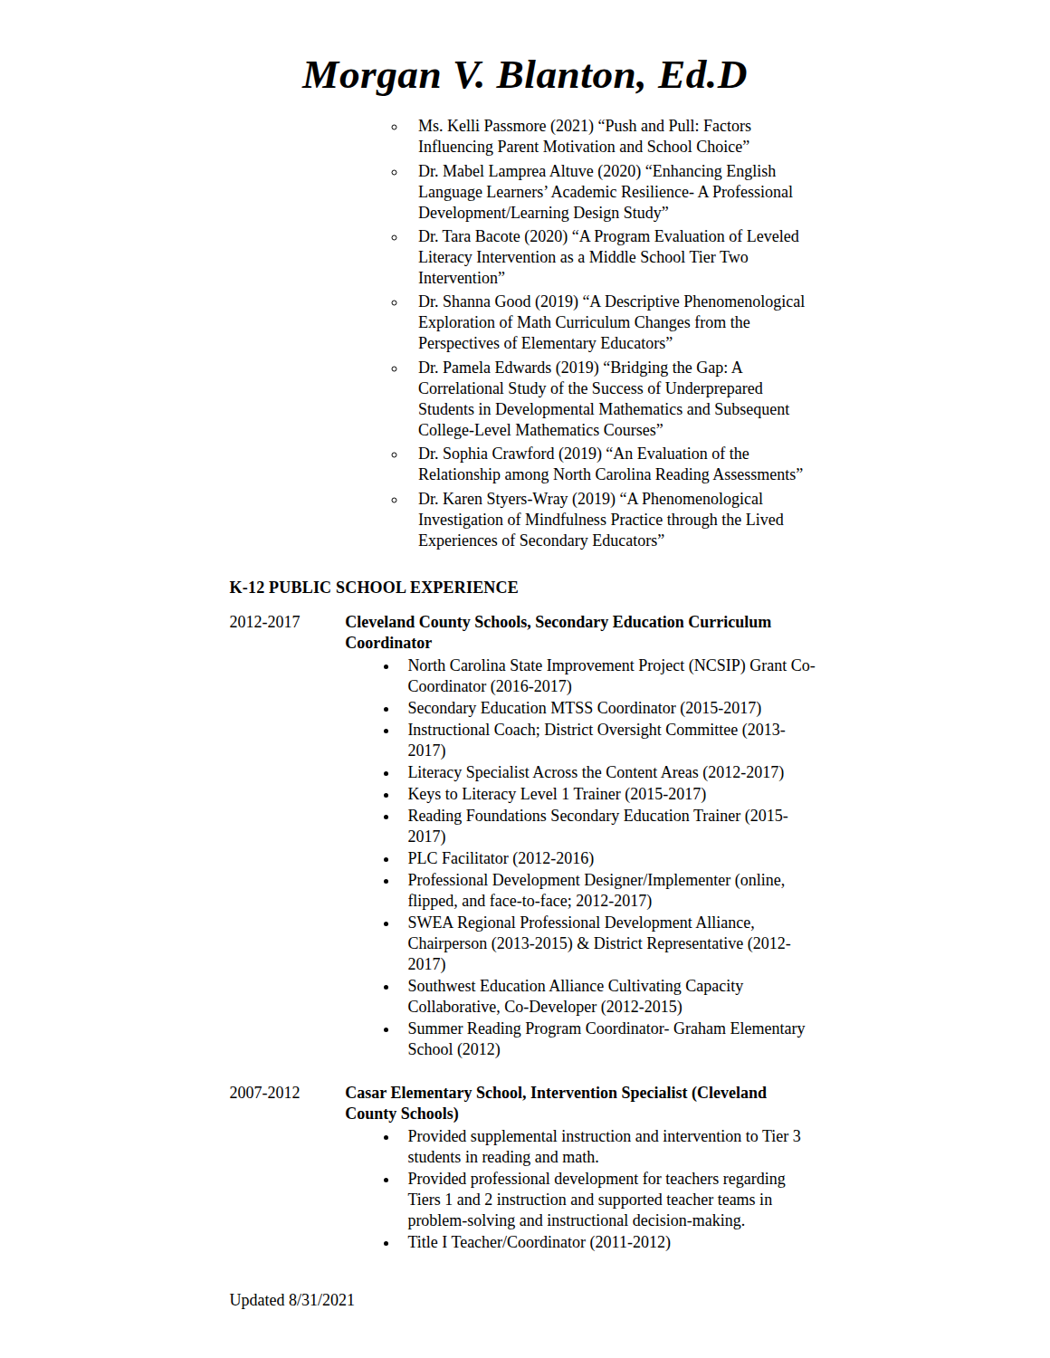Morgan V. Blanton, Ed.D
Ms. Kelli Passmore (2021) “Push and Pull: Factors Influencing Parent Motivation and School Choice”
Dr. Mabel Lamprea Altuve (2020) “Enhancing English Language Learners’ Academic Resilience- A Professional Development/Learning Design Study”
Dr. Tara Bacote (2020) “A Program Evaluation of Leveled Literacy Intervention as a Middle School Tier Two Intervention”
Dr. Shanna Good (2019) “A Descriptive Phenomenological Exploration of Math Curriculum Changes from the Perspectives of Elementary Educators”
Dr. Pamela Edwards (2019) “Bridging the Gap: A Correlational Study of the Success of Underprepared Students in Developmental Mathematics and Subsequent College-Level Mathematics Courses”
Dr. Sophia Crawford (2019) “An Evaluation of the Relationship among North Carolina Reading Assessments”
Dr. Karen Styers-Wray (2019) “A Phenomenological Investigation of Mindfulness Practice through the Lived Experiences of Secondary Educators”
K-12 PUBLIC SCHOOL EXPERIENCE
2012-2017
Cleveland County Schools, Secondary Education Curriculum Coordinator
North Carolina State Improvement Project (NCSIP) Grant Co-Coordinator (2016-2017)
Secondary Education MTSS Coordinator (2015-2017)
Instructional Coach; District Oversight Committee (2013-2017)
Literacy Specialist Across the Content Areas (2012-2017)
Keys to Literacy Level 1 Trainer (2015-2017)
Reading Foundations Secondary Education Trainer (2015-2017)
PLC Facilitator (2012-2016)
Professional Development Designer/Implementer (online, flipped, and face-to-face; 2012-2017)
SWEA Regional Professional Development Alliance, Chairperson (2013-2015) & District Representative (2012-2017)
Southwest Education Alliance Cultivating Capacity Collaborative, Co-Developer (2012-2015)
Summer Reading Program Coordinator- Graham Elementary School (2012)
2007-2012
Casar Elementary School, Intervention Specialist (Cleveland County Schools)
Provided supplemental instruction and intervention to Tier 3 students in reading and math.
Provided professional development for teachers regarding Tiers 1 and 2 instruction and supported teacher teams in problem-solving and instructional decision-making.
Title I Teacher/Coordinator (2011-2012)
Updated 8/31/2021